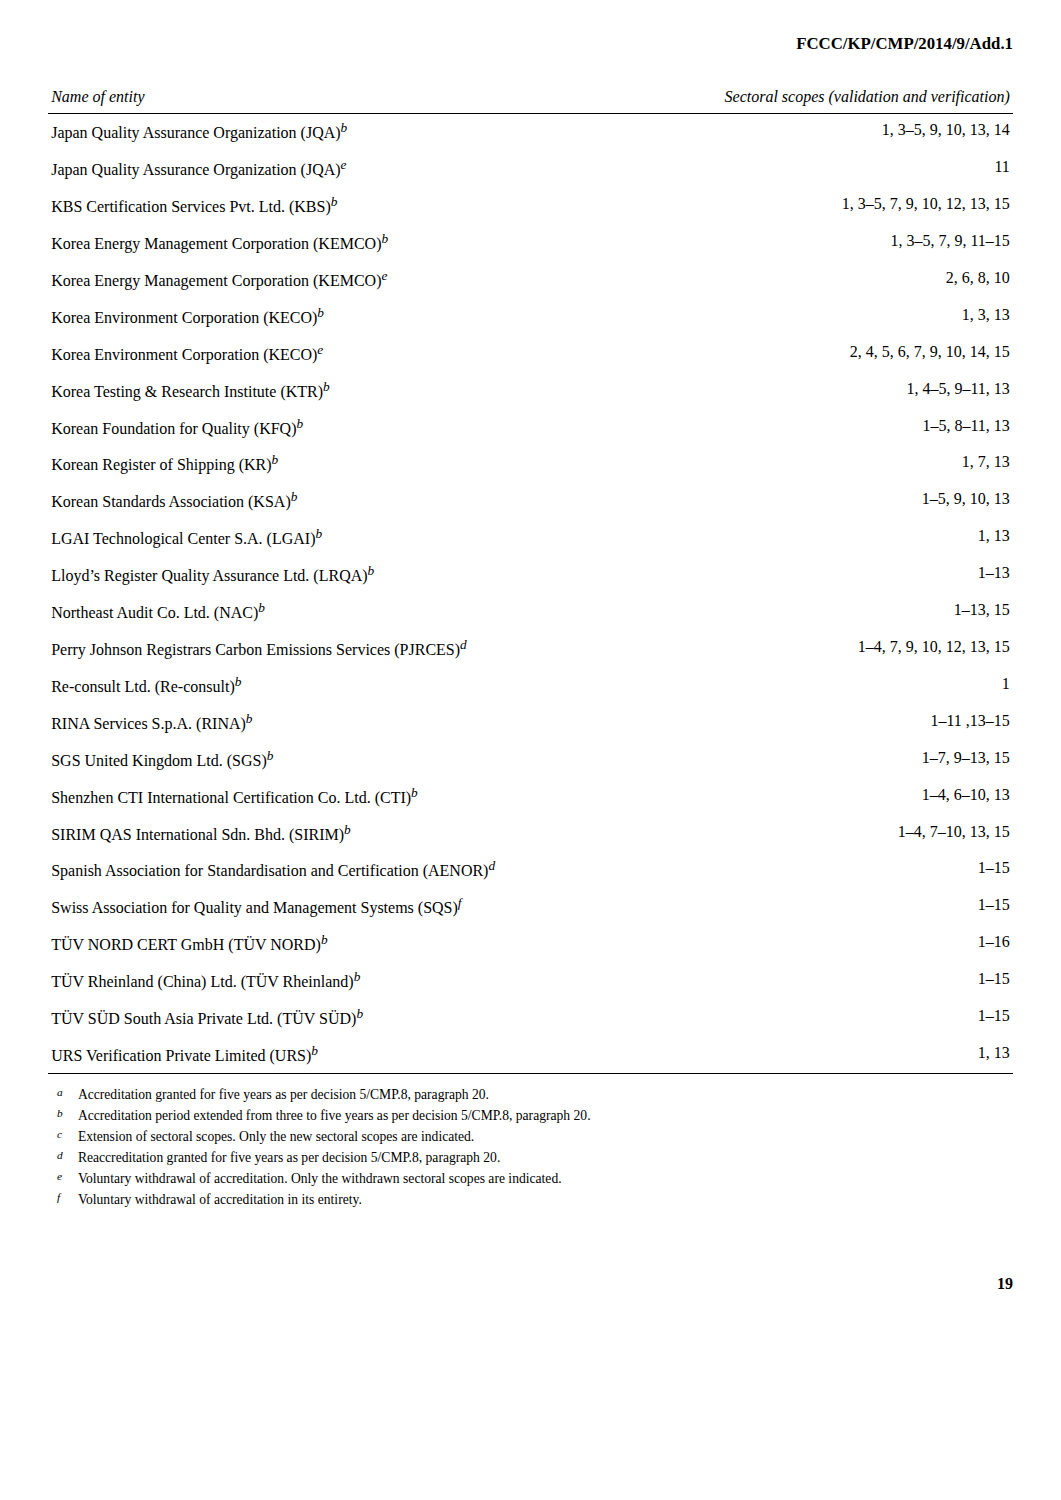FCCC/KP/CMP/2014/9/Add.1
| Name of entity | Sectoral scopes (validation and verification) |
| --- | --- |
| Japan Quality Assurance Organization (JQA) b | 1, 3–5, 9, 10, 13, 14 |
| Japan Quality Assurance Organization (JQA) e | 11 |
| KBS Certification Services Pvt. Ltd. (KBS) b | 1, 3–5, 7, 9, 10, 12, 13, 15 |
| Korea Energy Management Corporation (KEMCO) b | 1, 3–5, 7, 9, 11–15 |
| Korea Energy Management Corporation (KEMCO) e | 2, 6, 8, 10 |
| Korea Environment Corporation (KECO) b | 1, 3, 13 |
| Korea Environment Corporation (KECO) e | 2, 4, 5, 6, 7, 9, 10, 14, 15 |
| Korea Testing & Research Institute (KTR) b | 1, 4–5, 9–11, 13 |
| Korean Foundation for Quality (KFQ) b | 1–5, 8–11, 13 |
| Korean Register of Shipping (KR) b | 1, 7, 13 |
| Korean Standards Association (KSA) b | 1–5, 9, 10, 13 |
| LGAI Technological Center S.A. (LGAI) b | 1, 13 |
| Lloyd’s Register Quality Assurance Ltd. (LRQA) b | 1–13 |
| Northeast Audit Co. Ltd. (NAC) b | 1–13, 15 |
| Perry Johnson Registrars Carbon Emissions Services (PJRCES) d | 1–4, 7, 9, 10, 12, 13, 15 |
| Re-consult Ltd. (Re-consult) b | 1 |
| RINA Services S.p.A. (RINA) b | 1–11 ,13–15 |
| SGS United Kingdom Ltd. (SGS) b | 1–7, 9–13, 15 |
| Shenzhen CTI International Certification Co. Ltd. (CTI) b | 1–4, 6–10, 13 |
| SIRIM QAS International Sdn. Bhd. (SIRIM) b | 1–4, 7–10, 13, 15 |
| Spanish Association for Standardisation and Certification (AENOR) d | 1–15 |
| Swiss Association for Quality and Management Systems (SQS) f | 1–15 |
| TÜV NORD CERT GmbH (TÜV NORD) b | 1–16 |
| TÜV Rheinland (China) Ltd. (TÜV Rheinland) b | 1–15 |
| TÜV SÜD South Asia Private Ltd. (TÜV SÜD) b | 1–15 |
| URS Verification Private Limited (URS) b | 1, 13 |
aAccreditation granted for five years as per decision 5/CMP.8, paragraph 20.
bAccreditation period extended from three to five years as per decision 5/CMP.8, paragraph 20.
cExtension of sectoral scopes. Only the new sectoral scopes are indicated.
dReaccreditation granted for five years as per decision 5/CMP.8, paragraph 20.
eVoluntary withdrawal of accreditation. Only the withdrawn sectoral scopes are indicated.
fVoluntary withdrawal of accreditation in its entirety.
19